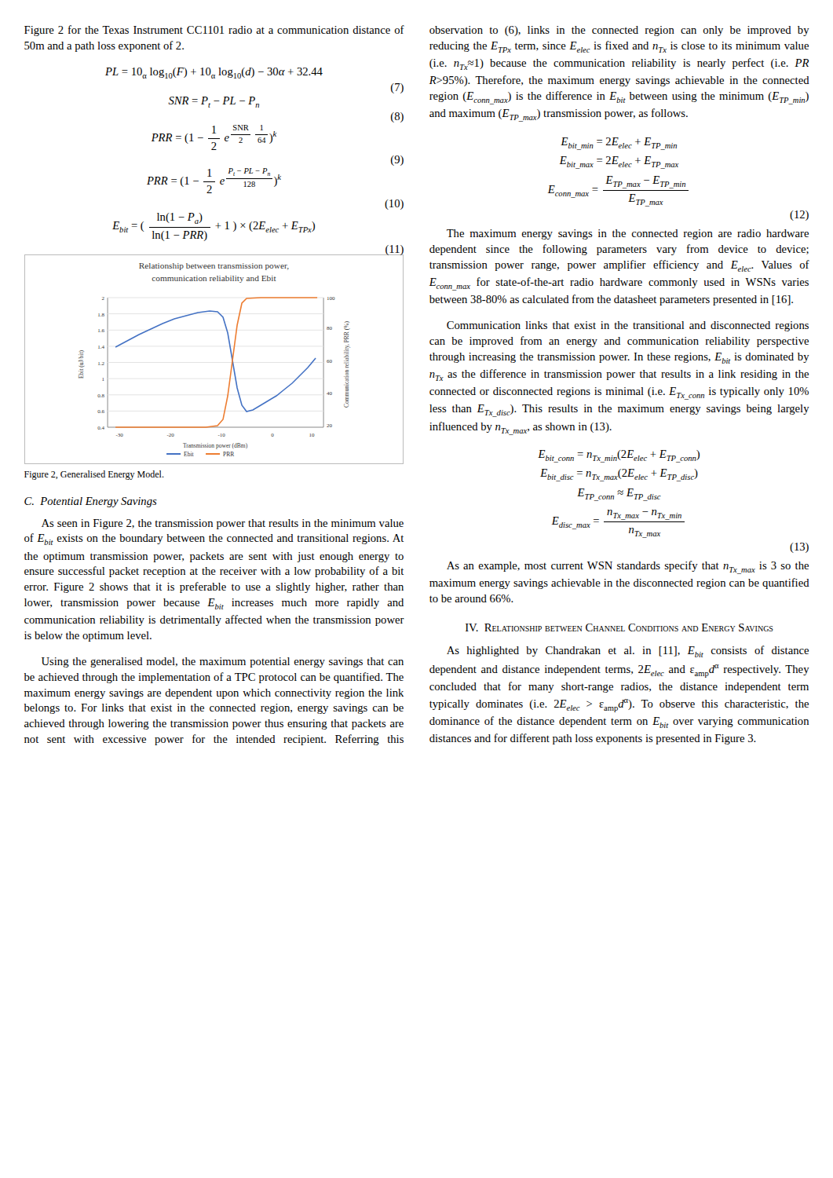Figure 2 for the Texas Instrument CC1101 radio at a communication distance of 50m and a path loss exponent of 2.
PL = 10α log10(F) + 10α log10(d) − 30α + 32.44 (7)
SNR = Pt − PL − Pn (8)
PRR = (1 − 12 eSNR 2 164)k (9)
PRR = (1 − 12 ePt − PL − Pn 128)k (10)
Ebit = ( ln(1 − Pa) ln(1 − PRR) + 1 ) × (2Eelec + ETPx) (11)
Relationship between transmission power,
communication reliability and Ebit
2 1.8 1.6 1.4 1.2 1 0.8 0.6 0.4 100 80 60 40 20 -30 -20 -10 0 10 Transmission power (dBm) Ebit (uJ/bit) Communication reliability, PRR (%) Ebit PRR
Figure 2, Generalised Energy Model.
C. Potential Energy Savings
As seen in Figure 2, the transmission power that results in the minimum value of Ebit exists on the boundary between the connected and transitional regions. At the optimum transmission power, packets are sent with just enough energy to ensure successful packet reception at the receiver with a low probability of a bit error. Figure 2 shows that it is preferable to use a slightly higher, rather than lower, transmission power because Ebit increases much more rapidly and communication reliability is detrimentally affected when the transmission power is below the optimum level.
Using the generalised model, the maximum potential energy savings that can be achieved through the implementation of a TPC protocol can be quantified. The maximum energy savings are dependent upon which connectivity region the link belongs to. For links that exist in the connected region, energy savings can be achieved through lowering the transmission power thus ensuring that packets are not sent with excessive power for the intended recipient. Referring this observation to (6), links in the connected region can only be improved by reducing the ETPx term, since Eelec is fixed and nTx is close to its minimum value (i.e. nTx≈1) because the communication reliability is nearly perfect (i.e. PR R>95%). Therefore, the maximum energy savings achievable in the connected region (Econn_max) is the difference in Ebit between using the minimum (ETP_min) and maximum (ETP_max) transmission power, as follows.
Ebit_min = 2Eelec + ETP_min Ebit_max = 2Eelec + ETP_max Econn_max = ETP_max − ETP_min ETP_max (12)
The maximum energy savings in the connected region are radio hardware dependent since the following parameters vary from device to device; transmission power range, power amplifier efficiency and Eelec. Values of Econn_max for state-of-the-art radio hardware commonly used in WSNs varies between 38-80% as calculated from the datasheet parameters presented in [16].
Communication links that exist in the transitional and disconnected regions can be improved from an energy and communication reliability perspective through increasing the transmission power. In these regions, Ebit is dominated by nTx as the difference in transmission power that results in a link residing in the connected or disconnected regions is minimal (i.e. ETx_conn is typically only 10% less than ETx_disc). This results in the maximum energy savings being largely influenced by nTx_max, as shown in (13).
Ebit_conn = nTx_min(2Eelec + ETP_conn) Ebit_disc = nTx_max(2Eelec + ETP_disc) ETP_conn ≈ ETP_disc Edisc_max = nTx_max − nTx_min nTx_max (13)
As an example, most current WSN standards specify that nTx_max is 3 so the maximum energy savings achievable in the disconnected region can be quantified to be around 66%.
IV. Relationship between Channel Conditions and Energy Savings
As highlighted by Chandrakan et al. in [11], Ebit consists of distance dependent and distance independent terms, 2Eelec and εampdα respectively. They concluded that for many short-range radios, the distance independent term typically dominates (i.e. 2Eelec > εampdα). To observe this characteristic, the dominance of the distance dependent term on Ebit over varying communication distances and for different path loss exponents is presented in Figure 3.